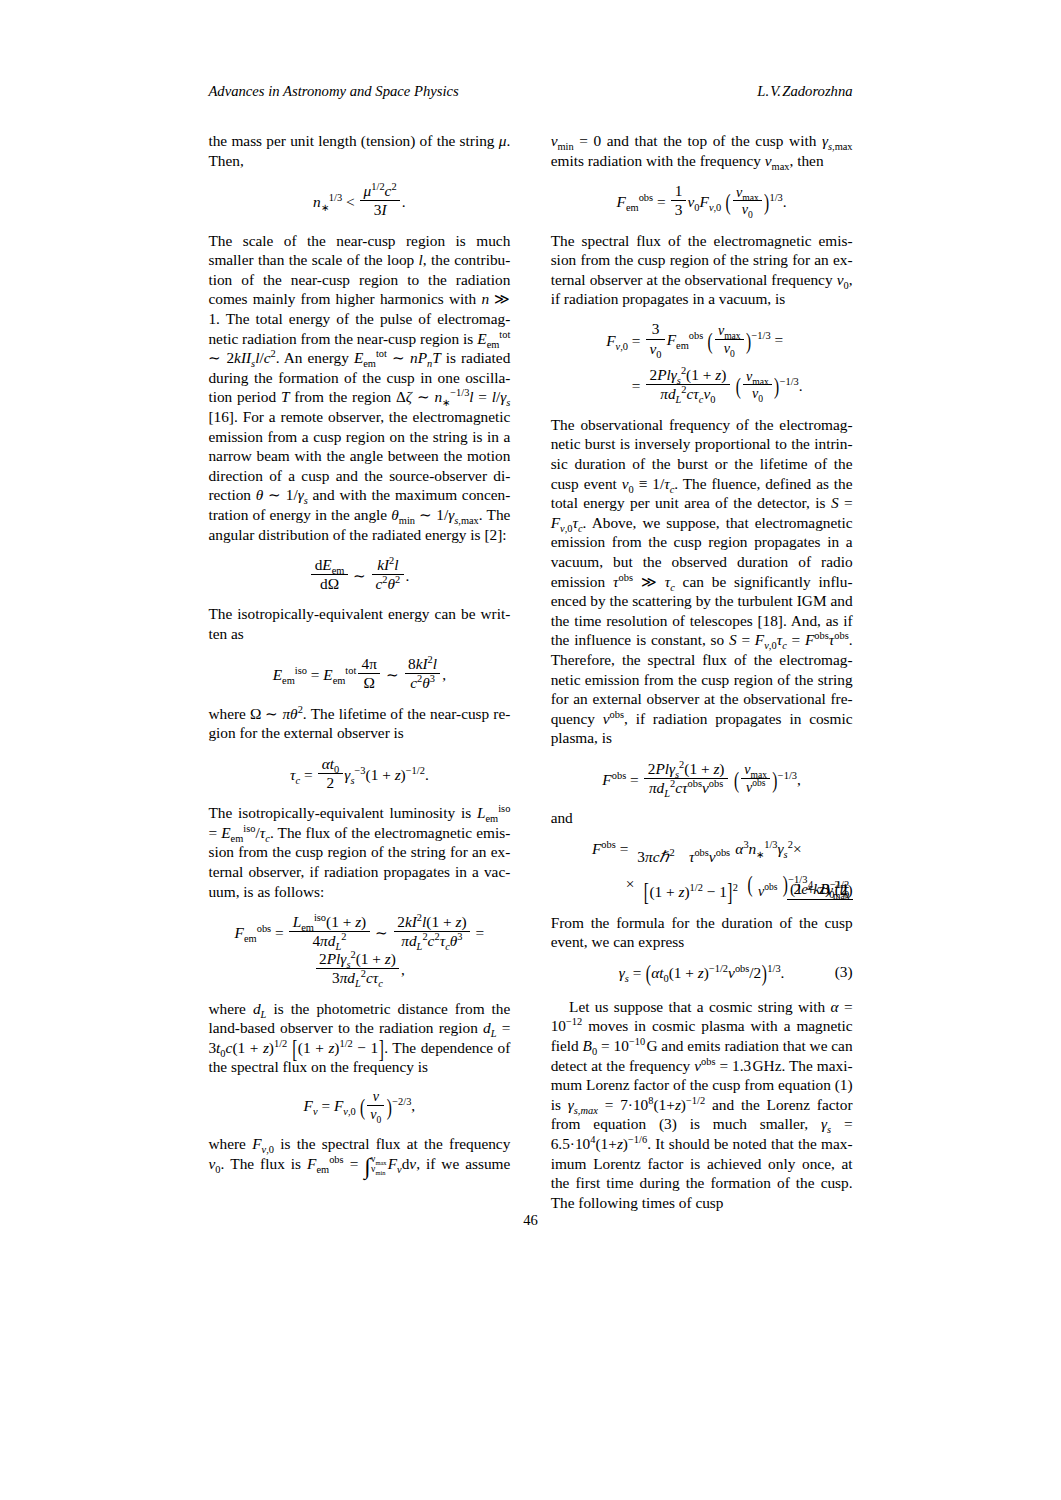Advances in Astronomy and Space Physics
L. V. Zadorozhna
the mass per unit length (tension) of the string μ. Then,
n∗1/3 < μ1/2c23I.
The scale of the near-cusp region is much smaller than the scale of the loop l, the contribution of the near-cusp region to the radiation comes mainly from higher harmonics with n ≫ 1. The total energy of the pulse of electromagnetic radiation from the near-cusp region is Eemtot ∼ 2kIIsl/c2. An energy Eemtot ∼ nPnT is radiated during the formation of the cusp in one oscillation period T from the region Δζ ∼ n∗−1/3l = l/γs [16]. For a remote observer, the electromagnetic emission from a cusp region on the string is in a narrow beam with the angle between the motion direction of a cusp and the source-observer direction θ ∼ 1/γs and with the maximum concentration of energy in the angle θmin ∼ 1/γs,max. The angular distribution of the radiated energy is [2]:
dEem dΩ ∼ kI2l c2θ2.
The isotropically-equivalent energy can be written as
Eemiso = Eemtot4π Ω ∼ 8kI2l c2θ3,
where Ω ∼ πθ2. The lifetime of the near-cusp region for the external observer is
τc = αt02 γs−3(1 + z)−1/2.
The isotropically-equivalent luminosity is Lemiso = Eemiso/τc. The flux of the electromagnetic emission from the cusp region of the string for an external observer, if radiation propagates in a vacuum, is as follows:
Femobs = Lemiso(1 + z) 4πdL2 ∼ 2kI2l(1 + z) πdL2c2τcθ3 = 2Plγs2(1 + z) 3πdL2cτc,
where dL is the photometric distance from the land-based observer to the radiation region dL = 3t0c(1 + z)1/2 [(1 + z)1/2 − 1]. The dependence of the spectral flux on the frequency is
Fν = Fν,0 (νν0)−2/3,
where Fν,0 is the spectral flux at the frequency ν0. The flux is Femobs = ∫νmax νmin Fνdν, if we assume νmin = 0 and that the top of the cusp with γs,max emits radiation with the frequency νmax, then
Femobs = 13 ν0Fν,0 (νmax ν0)1/3.
The spectral flux of the electromagnetic emission from the cusp region of the string for an external observer at the observational frequency ν0, if radiation propagates in a vacuum, is
Fν,0 = 3 ν0 Femobs (νmax ν0)−1/3 = = 2Plγs2(1 + z) πdL2cτcν0 (νmax ν0)−1/3.
The observational frequency of the electromagnetic burst is inversely proportional to the intrinsic duration of the burst or the lifetime of the cusp event ν0 ≡ 1/τc. The fluence, defined as the total energy per unit area of the detector, is S = Fν,0τc. Above, we suppose, that electromagnetic emission from the cusp region propagates in a vacuum, but the observed duration of radio emission τobs ≫ τc can be significantly influenced by the scattering by the turbulent IGM and the time resolution of telescopes [18]. And, as if the influence is constant, so S = Fν,0τc = Fobsτobs. Therefore, the spectral flux of the electromagnetic emission from the cusp region of the string for an external observer at the observational frequency νobs, if radiation propagates in cosmic plasma, is
Fobs = 2Plγs2(1 + z) πdL2cτobsνobs (νmax νobs)−1/3,
and
Fobs = 2e4kB02t03πcℏ2 1 τobsνobs α3n∗1/3γs2× × (1 + z)−1/2[(1 + z)1/2 − 1]2 (νmax νobs)−1/3. (2)
From the formula for the duration of the cusp event, we can express
γs = (αt0(1 + z)−1/2νobs/2)1/3. (3)
Let us suppose that a cosmic string with α = 10−12 moves in cosmic plasma with a magnetic field B0 = 10−10 G and emits radiation that we can detect at the frequency νobs = 1.3 GHz. The maximum Lorenz factor of the cusp from equation (1) is γs,max = 7·108(1+z)−1/2 and the Lorenz factor from equation (3) is much smaller, γs = 6.5·104(1+z)−1/6. It should be noted that the maximum Lorentz factor is achieved only once, at the first time during the formation of the cusp. The following times of cusp
46